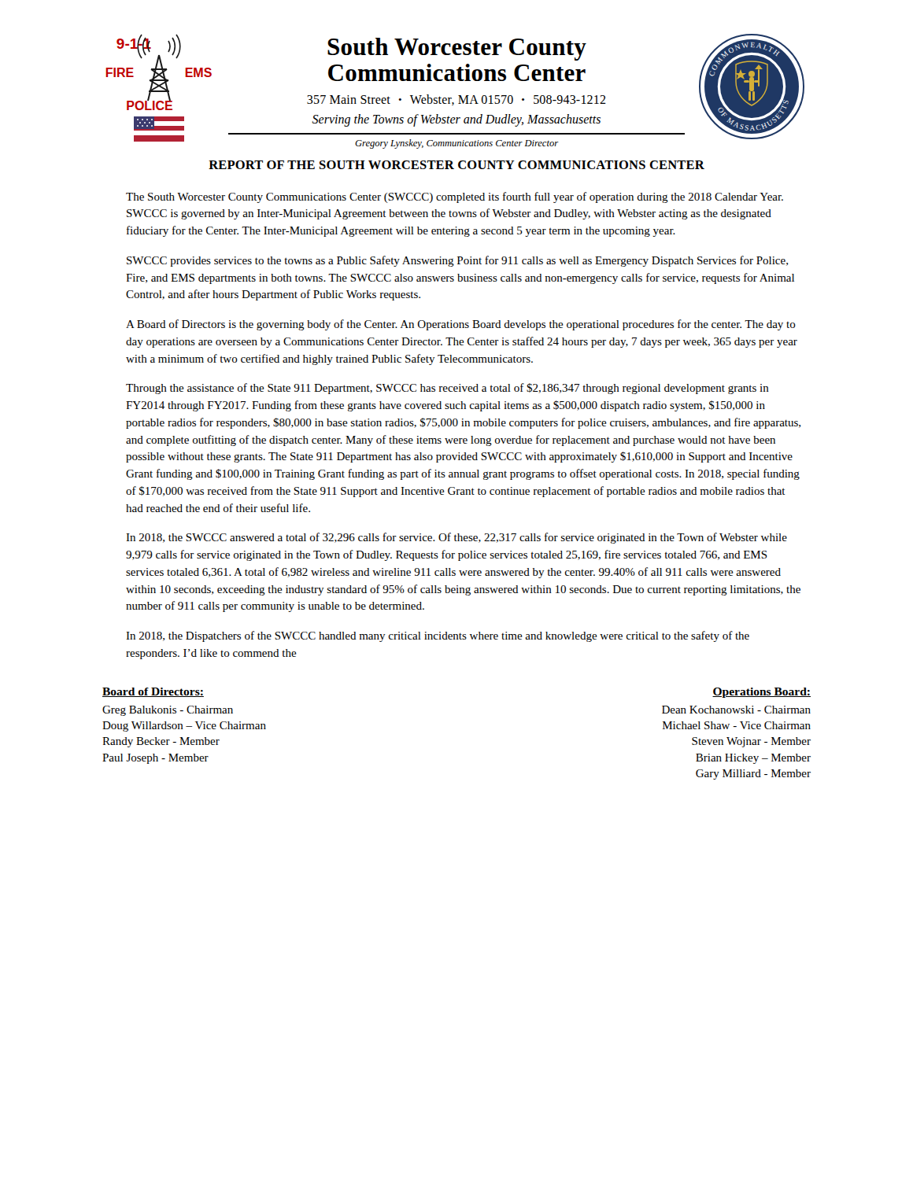9-1-1 FIRE EMS POLICE
South Worcester County
Communications Center
357 Main Street•Webster, MA 01570•508-943-1212
Serving the Towns of Webster and Dudley, Massachusetts
Gregory Lynskey, Communications Center Director
COMMONWEALTH OF MASSACHUSETTS
REPORT OF THE SOUTH WORCESTER COUNTY COMMUNICATIONS CENTER
The South Worcester County Communications Center (SWCCC) completed its fourth full year of operation during the 2018 Calendar Year. SWCCC is governed by an Inter-Municipal Agreement between the towns of Webster and Dudley, with Webster acting as the designated fiduciary for the Center. The Inter-Municipal Agreement will be entering a second 5 year term in the upcoming year.
SWCCC provides services to the towns as a Public Safety Answering Point for 911 calls as well as Emergency Dispatch Services for Police, Fire, and EMS departments in both towns. The SWCCC also answers business calls and non-emergency calls for service, requests for Animal Control, and after hours Department of Public Works requests.
A Board of Directors is the governing body of the Center. An Operations Board develops the operational procedures for the center. The day to day operations are overseen by a Communications Center Director. The Center is staffed 24 hours per day, 7 days per week, 365 days per year with a minimum of two certified and highly trained Public Safety Telecommunicators.
Through the assistance of the State 911 Department, SWCCC has received a total of $2,186,347 through regional development grants in FY2014 through FY2017. Funding from these grants have covered such capital items as a $500,000 dispatch radio system, $150,000 in portable radios for responders, $80,000 in base station radios, $75,000 in mobile computers for police cruisers, ambulances, and fire apparatus, and complete outfitting of the dispatch center. Many of these items were long overdue for replacement and purchase would not have been possible without these grants. The State 911 Department has also provided SWCCC with approximately $1,610,000 in Support and Incentive Grant funding and $100,000 in Training Grant funding as part of its annual grant programs to offset operational costs. In 2018, special funding of $170,000 was received from the State 911 Support and Incentive Grant to continue replacement of portable radios and mobile radios that had reached the end of their useful life.
In 2018, the SWCCC answered a total of 32,296 calls for service. Of these, 22,317 calls for service originated in the Town of Webster while 9,979 calls for service originated in the Town of Dudley. Requests for police services totaled 25,169, fire services totaled 766, and EMS services totaled 6,361. A total of 6,982 wireless and wireline 911 calls were answered by the center. 99.40% of all 911 calls were answered within 10 seconds, exceeding the industry standard of 95% of calls being answered within 10 seconds. Due to current reporting limitations, the number of 911 calls per community is unable to be determined.
In 2018, the Dispatchers of the SWCCC handled many critical incidents where time and knowledge were critical to the safety of the responders. I’d like to commend the
Board of Directors:
Greg Balukonis - Chairman
Doug Willardson – Vice Chairman
Randy Becker - Member
Paul Joseph - Member
Operations Board:
Dean Kochanowski - Chairman
Michael Shaw - Vice Chairman
Steven Wojnar - Member
Brian Hickey – Member
Gary Milliard - Member